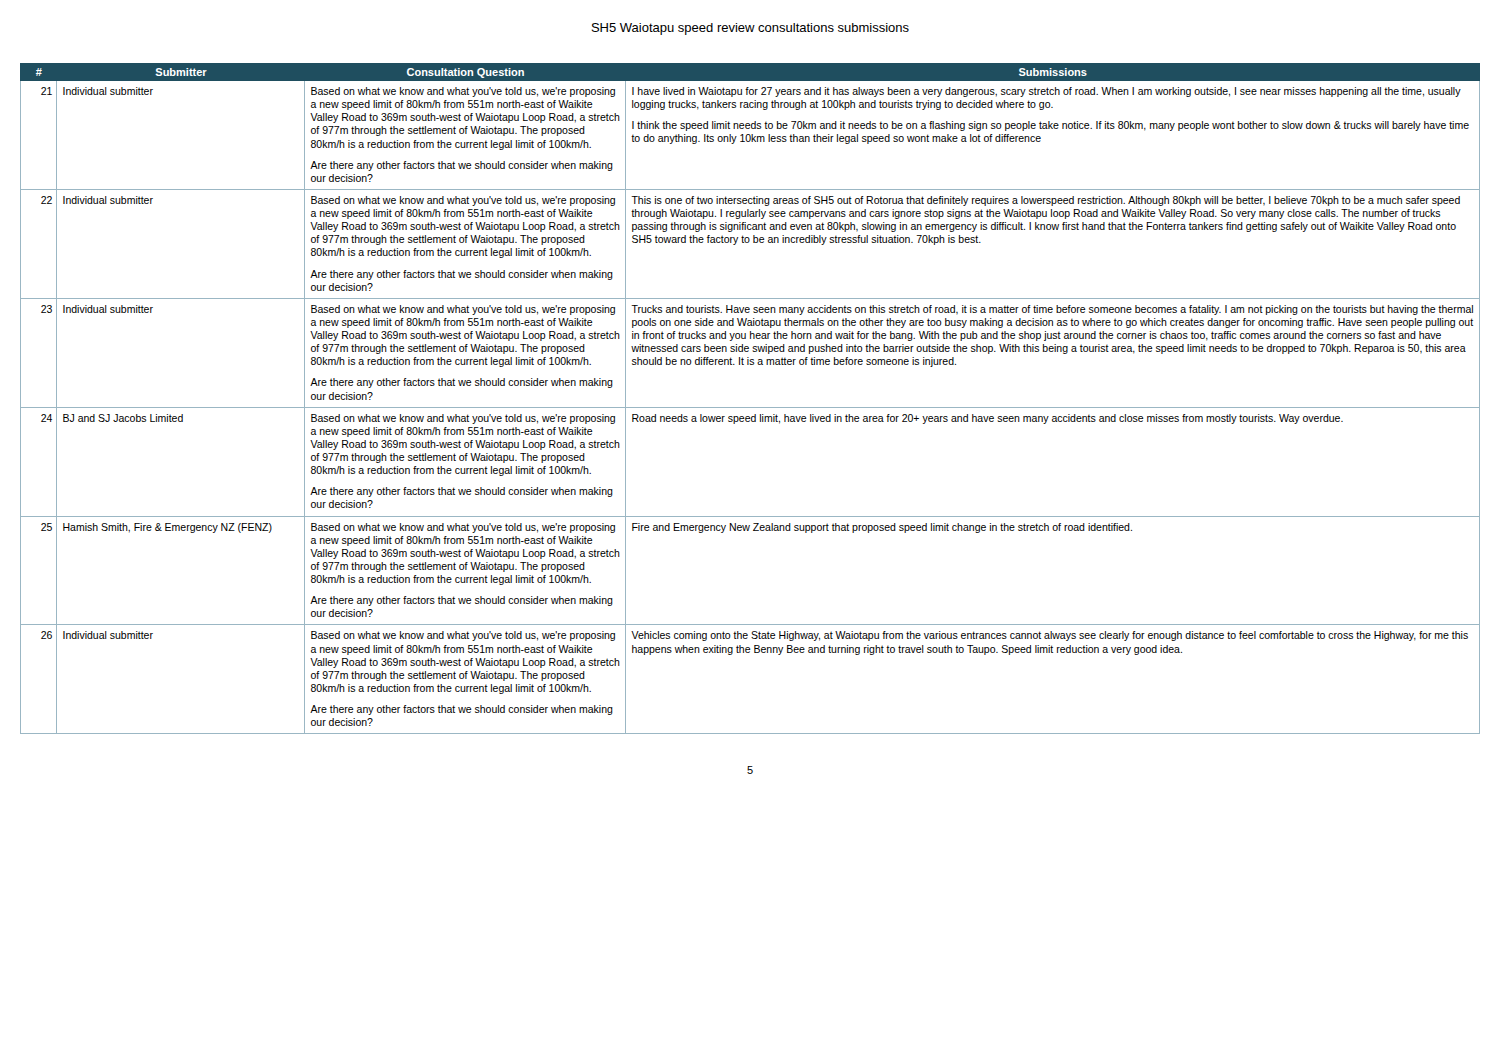SH5 Waiotapu speed review consultations submissions
| # | Submitter | Consultation Question | Submissions |
| --- | --- | --- | --- |
| 21 | Individual submitter | Based on what we know and what you've told us, we're proposing a new speed limit of 80km/h from 551m north-east of Waikite Valley Road to 369m south-west of Waiotapu Loop Road, a stretch of 977m through the settlement of Waiotapu. The proposed 80km/h is a reduction from the current legal limit of 100km/h. Are there any other factors that we should consider when making our decision? | I have lived in Waiotapu for 27 years and it has always been a very dangerous, scary stretch of road. When I am working outside, I see near misses happening all the time, usually logging trucks, tankers racing through at 100kph and tourists trying to decided where to go. I think the speed limit needs to be 70km and it needs to be on a flashing sign so people take notice. If its 80km, many people wont bother to slow down & trucks will barely have time to do anything. Its only 10km less than their legal speed so wont make a lot of difference |
| 22 | Individual submitter | Based on what we know and what you've told us, we're proposing a new speed limit of 80km/h from 551m north-east of Waikite Valley Road to 369m south-west of Waiotapu Loop Road, a stretch of 977m through the settlement of Waiotapu. The proposed 80km/h is a reduction from the current legal limit of 100km/h. Are there any other factors that we should consider when making our decision? | This is one of two intersecting areas of SH5 out of Rotorua that definitely requires a lowerspeed restriction. Although 80kph will be better, I believe 70kph to be a much safer speed through Waiotapu. I regularly see campervans and cars ignore stop signs at the Waiotapu loop Road and Waikite Valley Road. So very many close calls. The number of trucks passing through is significant and even at 80kph, slowing in an emergency is difficult. I know first hand that the Fonterra tankers find getting safely out of Waikite Valley Road onto SH5 toward the factory to be an incredibly stressful situation. 70kph is best. |
| 23 | Individual submitter | Based on what we know and what you've told us, we're proposing a new speed limit of 80km/h from 551m north-east of Waikite Valley Road to 369m south-west of Waiotapu Loop Road, a stretch of 977m through the settlement of Waiotapu. The proposed 80km/h is a reduction from the current legal limit of 100km/h. Are there any other factors that we should consider when making our decision? | Trucks and tourists. Have seen many accidents on this stretch of road, it is a matter of time before someone becomes a fatality. I am not picking on the tourists but having the thermal pools on one side and Waiotapu thermals on the other they are too busy making a decision as to where to go which creates danger for oncoming traffic. Have seen people pulling out in front of trucks and you hear the horn and wait for the bang. With the pub and the shop just around the corner is chaos too, traffic comes around the corners so fast and have witnessed cars been side swiped and pushed into the barrier outside the shop. With this being a tourist area, the speed limit needs to be dropped to 70kph. Reparoa is 50, this area should be no different. It is a matter of time before someone is injured. |
| 24 | BJ and SJ Jacobs Limited | Based on what we know and what you've told us, we're proposing a new speed limit of 80km/h from 551m north-east of Waikite Valley Road to 369m south-west of Waiotapu Loop Road, a stretch of 977m through the settlement of Waiotapu. The proposed 80km/h is a reduction from the current legal limit of 100km/h. Are there any other factors that we should consider when making our decision? | Road needs a lower speed limit, have lived in the area for 20+ years and have seen many accidents and close misses from mostly tourists. Way overdue. |
| 25 | Hamish Smith, Fire & Emergency NZ (FENZ) | Based on what we know and what you've told us, we're proposing a new speed limit of 80km/h from 551m north-east of Waikite Valley Road to 369m south-west of Waiotapu Loop Road, a stretch of 977m through the settlement of Waiotapu. The proposed 80km/h is a reduction from the current legal limit of 100km/h. Are there any other factors that we should consider when making our decision? | Fire and Emergency New Zealand support that proposed speed limit change in the stretch of road identified. |
| 26 | Individual submitter | Based on what we know and what you've told us, we're proposing a new speed limit of 80km/h from 551m north-east of Waikite Valley Road to 369m south-west of Waiotapu Loop Road, a stretch of 977m through the settlement of Waiotapu. The proposed 80km/h is a reduction from the current legal limit of 100km/h. Are there any other factors that we should consider when making our decision? | Vehicles coming onto the State Highway, at Waiotapu from the various entrances cannot always see clearly for enough distance to feel comfortable to cross the Highway, for me this happens when exiting the Benny Bee and turning right to travel south to Taupo. Speed limit reduction a very good idea. |
5